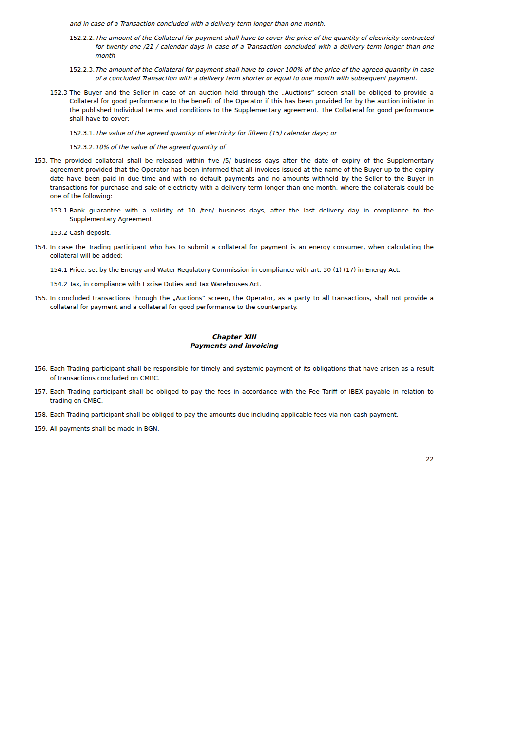and in case of a Transaction concluded with a delivery term longer than one month.
152.2.2. The amount of the Collateral for payment shall have to cover the price of the quantity of electricity contracted for twenty-one /21 / calendar days in case of a Transaction concluded with a delivery term longer than one month
152.2.3. The amount of the Collateral for payment shall have to cover 100% of the price of the agreed quantity in case of a concluded Transaction with a delivery term shorter or equal to one month with subsequent payment.
152.3 The Buyer and the Seller in case of an auction held through the „Auctions” screen shall be obliged to provide a Collateral for good performance to the benefit of the Operator if this has been provided for by the auction initiator in the published Individual terms and conditions to the Supplementary agreement. The Collateral for good performance shall have to cover:
152.3.1. The value of the agreed quantity of electricity for fifteen (15) calendar days; or
152.3.2. 10% of the value of the agreed quantity of
153. The provided collateral shall be released within five /5/ business days after the date of expiry of the Supplementary agreement provided that the Operator has been informed that all invoices issued at the name of the Buyer up to the expiry date have been paid in due time and with no default payments and no amounts withheld by the Seller to the Buyer in transactions for purchase and sale of electricity with a delivery term longer than one month, where the collaterals could be one of the following:
153.1 Bank guarantee with a validity of 10 /ten/ business days, after the last delivery day in compliance to the Supplementary Agreement.
153.2 Cash deposit.
154. In case the Trading participant who has to submit a collateral for payment is an energy consumer, when calculating the collateral will be added:
154.1 Price, set by the Energy and Water Regulatory Commission in compliance with art. 30 (1) (17) in Energy Act.
154.2 Tax, in compliance with Excise Duties and Tax Warehouses Act.
155. In concluded transactions through the „Auctions“ screen, the Operator, as a party to all transactions, shall not provide a collateral for payment and a collateral for good performance to the counterparty.
Chapter XIII Payments and invoicing
156. Each Trading participant shall be responsible for timely and systemic payment of its obligations that have arisen as a result of transactions concluded on CMBC.
157. Each Trading participant shall be obliged to pay the fees in accordance with the Fee Tariff of IBEX payable in relation to trading on CMBC.
158. Each Trading participant shall be obliged to pay the amounts due including applicable fees via non-cash payment.
159. All payments shall be made in BGN.
22